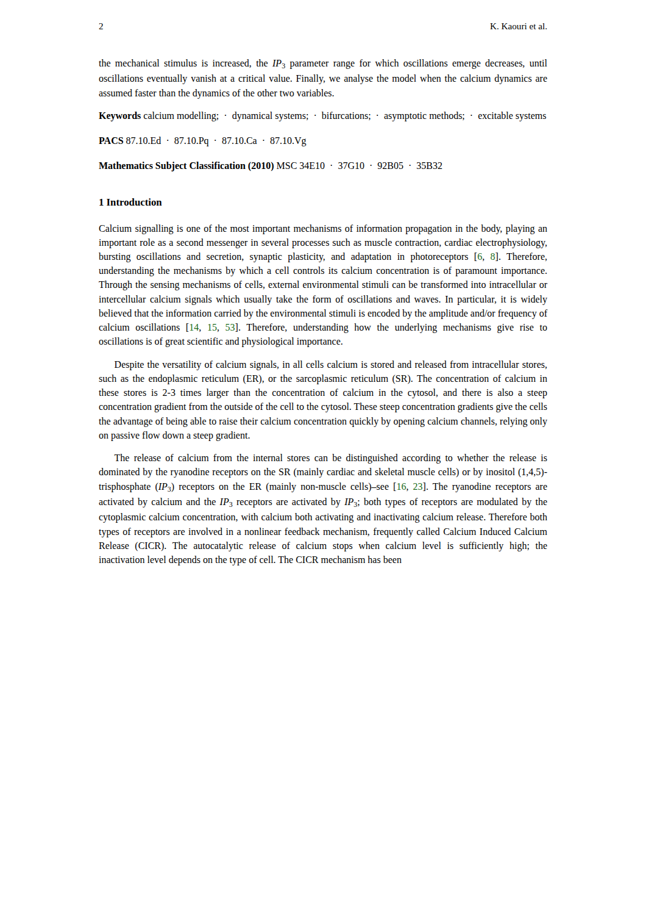2 K. Kaouri et al.
the mechanical stimulus is increased, the IP3 parameter range for which oscillations emerge decreases, until oscillations eventually vanish at a critical value. Finally, we analyse the model when the calcium dynamics are assumed faster than the dynamics of the other two variables.
Keywords calcium modelling; · dynamical systems; · bifurcations; · asymptotic methods; · excitable systems
PACS 87.10.Ed · 87.10.Pq · 87.10.Ca · 87.10.Vg
Mathematics Subject Classification (2010) MSC 34E10 · 37G10 · 92B05 · 35B32
1 Introduction
Calcium signalling is one of the most important mechanisms of information propagation in the body, playing an important role as a second messenger in several processes such as muscle contraction, cardiac electrophysiology, bursting oscillations and secretion, synaptic plasticity, and adaptation in photoreceptors [6, 8]. Therefore, understanding the mechanisms by which a cell controls its calcium concentration is of paramount importance. Through the sensing mechanisms of cells, external environmental stimuli can be transformed into intracellular or intercellular calcium signals which usually take the form of oscillations and waves. In particular, it is widely believed that the information carried by the environmental stimuli is encoded by the amplitude and/or frequency of calcium oscillations [14, 15, 53]. Therefore, understanding how the underlying mechanisms give rise to oscillations is of great scientific and physiological importance.
Despite the versatility of calcium signals, in all cells calcium is stored and released from intracellular stores, such as the endoplasmic reticulum (ER), or the sarcoplasmic reticulum (SR). The concentration of calcium in these stores is 2-3 times larger than the concentration of calcium in the cytosol, and there is also a steep concentration gradient from the outside of the cell to the cytosol. These steep concentration gradients give the cells the advantage of being able to raise their calcium concentration quickly by opening calcium channels, relying only on passive flow down a steep gradient.
The release of calcium from the internal stores can be distinguished according to whether the release is dominated by the ryanodine receptors on the SR (mainly cardiac and skeletal muscle cells) or by inositol (1,4,5)-trisphosphate (IP3) receptors on the ER (mainly non-muscle cells)–see [16, 23]. The ryanodine receptors are activated by calcium and the IP3 receptors are activated by IP3; both types of receptors are modulated by the cytoplasmic calcium concentration, with calcium both activating and inactivating calcium release. Therefore both types of receptors are involved in a nonlinear feedback mechanism, frequently called Calcium Induced Calcium Release (CICR). The autocatalytic release of calcium stops when calcium level is sufficiently high; the inactivation level depends on the type of cell. The CICR mechanism has been